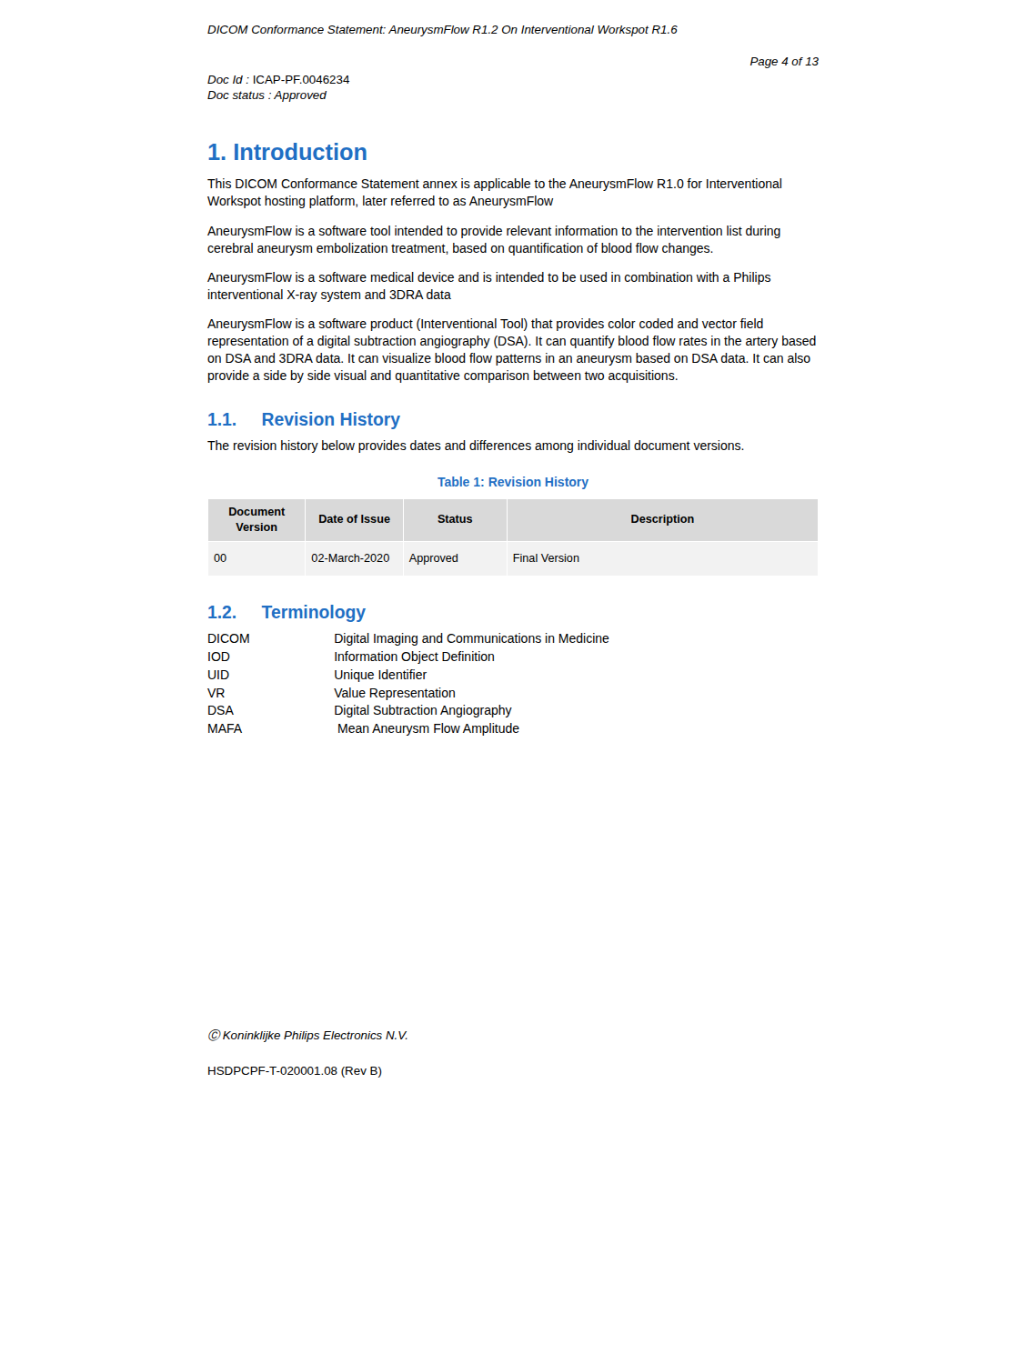DICOM Conformance Statement: AneurysmFlow R1.2 On Interventional Workspot R1.6
Page 4 of 13
Doc Id : ICAP-PF.0046234
Doc status : Approved
1. Introduction
This DICOM Conformance Statement annex is applicable to the AneurysmFlow R1.0 for Interventional Workspot hosting platform, later referred to as AneurysmFlow
AneurysmFlow is a software tool intended to provide relevant information to the intervention list during cerebral aneurysm embolization treatment, based on quantification of blood flow changes.
AneurysmFlow is a software medical device and is intended to be used in combination with a Philips interventional X-ray system and 3DRA data
AneurysmFlow is a software product (Interventional Tool) that provides color coded and vector field representation of a digital subtraction angiography (DSA). It can quantify blood flow rates in the artery based on DSA and 3DRA data. It can visualize blood flow patterns in an aneurysm based on DSA data. It can also provide a side by side visual and quantitative comparison between two acquisitions.
1.1. Revision History
The revision history below provides dates and differences among individual document versions.
Table 1: Revision History
| Document Version | Date of Issue | Status | Description |
| --- | --- | --- | --- |
| 00 | 02-March-2020 | Approved | Final Version |
1.2. Terminology
| DICOM | Digital Imaging and Communications in Medicine |
| IOD | Information Object Definition |
| UID | Unique Identifier |
| VR | Value Representation |
| DSA | Digital Subtraction Angiography |
| MAFA | Mean Aneurysm Flow Amplitude |
Ⓒ Koninklijke Philips Electronics N.V.
HSDPCPF-T-020001.08 (Rev B)